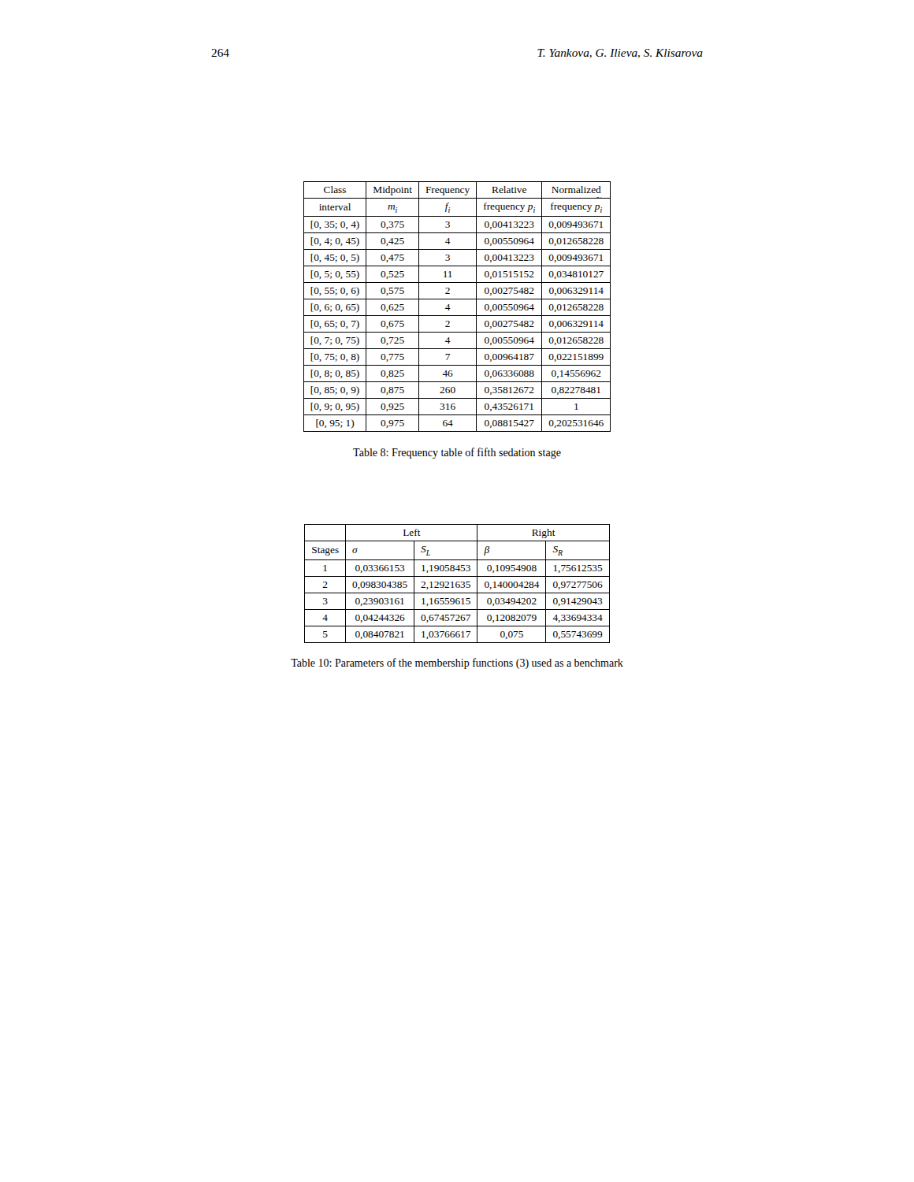264 T. Yankova, G. Ilieva, S. Klisarova
| Class | Midpoint | Frequency | Relative | Normalized |
| --- | --- | --- | --- | --- |
| interval | m i | f i | frequency p i | frequency p i |
| [0, 35; 0, 4) | 0,375 | 3 | 0,00413223 | 0,009493671 |
| [0, 4; 0, 45) | 0,425 | 4 | 0,00550964 | 0,012658228 |
| [0, 45; 0, 5) | 0,475 | 3 | 0,00413223 | 0,009493671 |
| [0, 5; 0, 55) | 0,525 | 11 | 0,01515152 | 0,034810127 |
| [0, 55; 0, 6) | 0,575 | 2 | 0,00275482 | 0,006329114 |
| [0, 6; 0, 65) | 0,625 | 4 | 0,00550964 | 0,012658228 |
| [0, 65; 0, 7) | 0,675 | 2 | 0,00275482 | 0,006329114 |
| [0, 7; 0, 75) | 0,725 | 4 | 0,00550964 | 0,012658228 |
| [0, 75; 0, 8) | 0,775 | 7 | 0,00964187 | 0,022151899 |
| [0, 8; 0, 85) | 0,825 | 46 | 0,06336088 | 0,14556962 |
| [0, 85; 0, 9) | 0,875 | 260 | 0,35812672 | 0,82278481 |
| [0, 9; 0, 95) | 0,925 | 316 | 0,43526171 | 1 |
| [0, 95; 1) | 0,975 | 64 | 0,08815427 | 0,202531646 |
Table 8: Frequency table of fifth sedation stage
| | Left | Right |
| --- | --- | --- |
| Stages | σ | S L | β | S R |
| 1 | 0,03366153 | 1,19058453 | 0,10954908 | 1,75612535 |
| 2 | 0,098304385 | 2,12921635 | 0,140004284 | 0,97277506 |
| 3 | 0,23903161 | 1,16559615 | 0,03494202 | 0,91429043 |
| 4 | 0,04244326 | 0,67457267 | 0,12082079 | 4,33694334 |
| 5 | 0,08407821 | 1,03766617 | 0,075 | 0,55743699 |
Table 10: Parameters of the membership functions (3) used as a benchmark